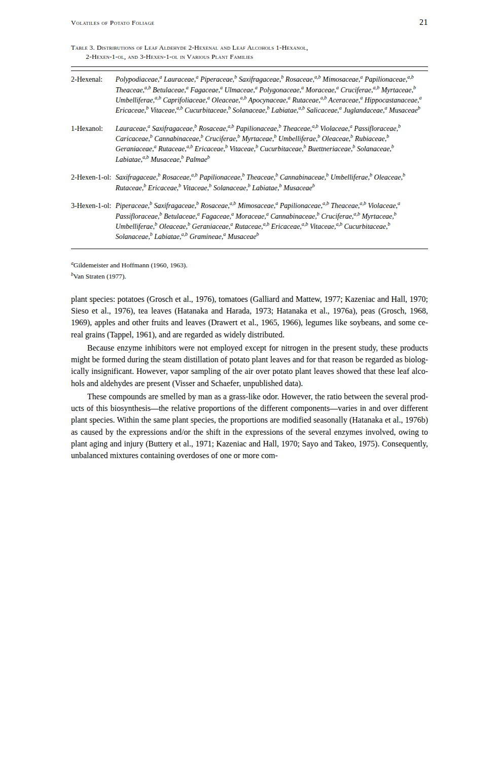Volatiles of Potato Foliage 21
Table 3. Distributions of Leaf Aldehyde 2-Hexenal and Leaf Alcohols 1-Hexanol, 2-Hexen-1-ol, and 3-Hexen-1-ol in Various Plant Families
| 2-Hexenal: | Polypodiaceae, a Lauraceae, a Piperaceae, b Saxifragaceae, b Rosaceae, a,b Mimosaceae, a Papilionaceae, a,b Theaceae, a,b Betulaceae, a Fagaceae, a Ulmaceae, a Polygonaceae, a Moraceae, a Cruciferae, a,b Myrtaceae, b Umbelliferae, a,b Caprifoliaceae, a Oleaceae, a,b Apocynaceae, a Rutaceae, a,b Aceraceae, a Hippocastanaceae, a Ericaceae, b Vitaceae, a,b Cucurbitaceae, b Solanaceae, b Labiatae, a,b Salicaceae, a Juglandaceae, a Musaceae b |
| 1-Hexanol: | Lauraceae, a Saxifragaceae, b Rosaceae, a,b Papilionaceae, b Theaceae, a,b Violaceae, a Passifloraceae, b Caricaceae, b Cannabinaceae, b Cruciferae, b Myrtaceae, b Umbelliferae, b Oleaceae, b Rubiaceae, b Geraniaceae, a Rutaceae, a,b Ericaceae, b Vitaceae, b Cucurbitaceae, b Buettneriaceae, b Solanaceae, b Labiatae, a,b Musaceae, b Palmae b |
| 2-Hexen-1-ol: | Saxifragaceae, b Rosaceae, a,b Papilionaceae, b Theaceae, b Cannabinaceae, b Umbelliferae, b Oleaceae, b Rutaceae, b Ericaceae, b Vitaceae, b Solanaceae, b Labiatae, b Musaceae b |
| 3-Hexen-1-ol: | Piperaceae, b Saxifragaceae, b Rosaceae, a,b Mimosaceae, a Papilionaceae, a,b Theaceae, a,b Violaceae, a Passifloraceae, b Betulaceae, a Fagaceae, a Moraceae, a Cannabinaceae, b Cruciferae, a,b Myrtaceae, b Umbelliferae, b Oleaceae, b Geraniaceae, a Rutaceae, a,b Ericaceae, a,b Vitaceae, a,b Cucurbitaceae, b Solanaceae, b Labiatae, a,b Gramineae, a Musaceae b |
aGildemeister and Hoffmann (1960, 1963).
bVan Straten (1977).
plant species: potatoes (Grosch et al., 1976), tomatoes (Galliard and Mattew, 1977; Kazeniac and Hall, 1970; Sieso et al., 1976), tea leaves (Hatanaka and Harada, 1973; Hatanaka et al., 1976a), peas (Grosch, 1968, 1969), apples and other fruits and leaves (Drawert et al., 1965, 1966), legumes like soybeans, and some cereal grains (Tappel, 1961), and are regarded as widely distributed.
Because enzyme inhibitors were not employed except for nitrogen in the present study, these products might be formed during the steam distillation of potato plant leaves and for that reason be regarded as biologically insignificant. However, vapor sampling of the air over potato plant leaves showed that these leaf alcohols and aldehydes are present (Visser and Schaefer, unpublished data).
These compounds are smelled by man as a grass-like odor. However, the ratio between the several products of this biosynthesis—the relative proportions of the different components—varies in and over different plant species. Within the same plant species, the proportions are modified seasonally (Hatanaka et al., 1976b) as caused by the expressions and/or the shift in the expressions of the several enzymes involved, owing to plant aging and injury (Buttery et al., 1971; Kazeniac and Hall, 1970; Sayo and Takeo, 1975). Consequently, unbalanced mixtures containing overdoses of one or more com-